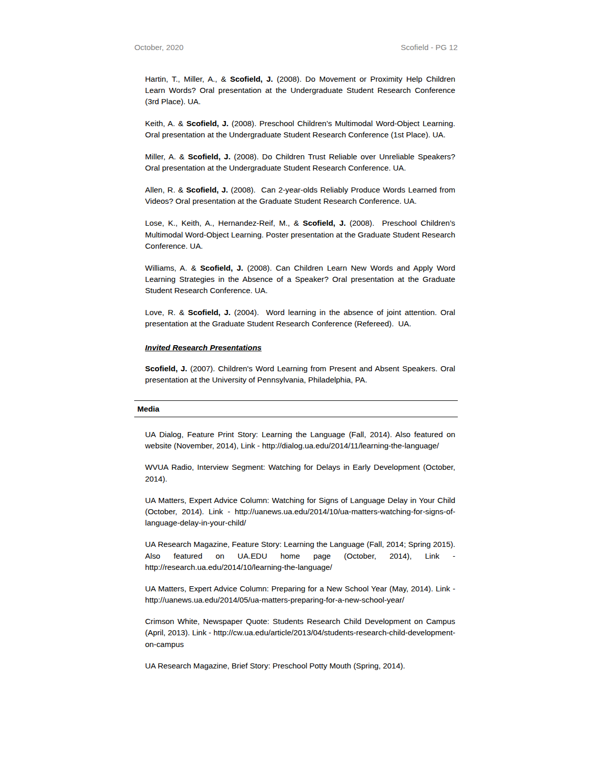October, 2020 Scofield - PG 12
Hartin, T., Miller, A., & Scofield, J. (2008). Do Movement or Proximity Help Children Learn Words? Oral presentation at the Undergraduate Student Research Conference (3rd Place). UA.
Keith, A. & Scofield, J. (2008). Preschool Children’s Multimodal Word-Object Learning. Oral presentation at the Undergraduate Student Research Conference (1st Place). UA.
Miller, A. & Scofield, J. (2008). Do Children Trust Reliable over Unreliable Speakers? Oral presentation at the Undergraduate Student Research Conference. UA.
Allen, R. & Scofield, J. (2008). Can 2-year-olds Reliably Produce Words Learned from Videos? Oral presentation at the Graduate Student Research Conference. UA.
Lose, K., Keith, A., Hernandez-Reif, M., & Scofield, J. (2008). Preschool Children’s Multimodal Word-Object Learning. Poster presentation at the Graduate Student Research Conference. UA.
Williams, A. & Scofield, J. (2008). Can Children Learn New Words and Apply Word Learning Strategies in the Absence of a Speaker? Oral presentation at the Graduate Student Research Conference. UA.
Love, R. & Scofield, J. (2004). Word learning in the absence of joint attention. Oral presentation at the Graduate Student Research Conference (Refereed). UA.
Invited Research Presentations
Scofield, J. (2007). Children's Word Learning from Present and Absent Speakers. Oral presentation at the University of Pennsylvania, Philadelphia, PA.
Media
UA Dialog, Feature Print Story: Learning the Language (Fall, 2014). Also featured on website (November, 2014), Link - http://dialog.ua.edu/2014/11/learning-the-language/
WVUA Radio, Interview Segment: Watching for Delays in Early Development (October, 2014).
UA Matters, Expert Advice Column: Watching for Signs of Language Delay in Your Child (October, 2014). Link - http://uanews.ua.edu/2014/10/ua-matters-watching-for-signs-of-language-delay-in-your-child/
UA Research Magazine, Feature Story: Learning the Language (Fall, 2014; Spring 2015). Also featured on UA.EDU home page (October, 2014), Link - http://research.ua.edu/2014/10/learning-the-language/
UA Matters, Expert Advice Column: Preparing for a New School Year (May, 2014). Link - http://uanews.ua.edu/2014/05/ua-matters-preparing-for-a-new-school-year/
Crimson White, Newspaper Quote: Students Research Child Development on Campus (April, 2013). Link - http://cw.ua.edu/article/2013/04/students-research-child-development-on-campus
UA Research Magazine, Brief Story: Preschool Potty Mouth (Spring, 2014).